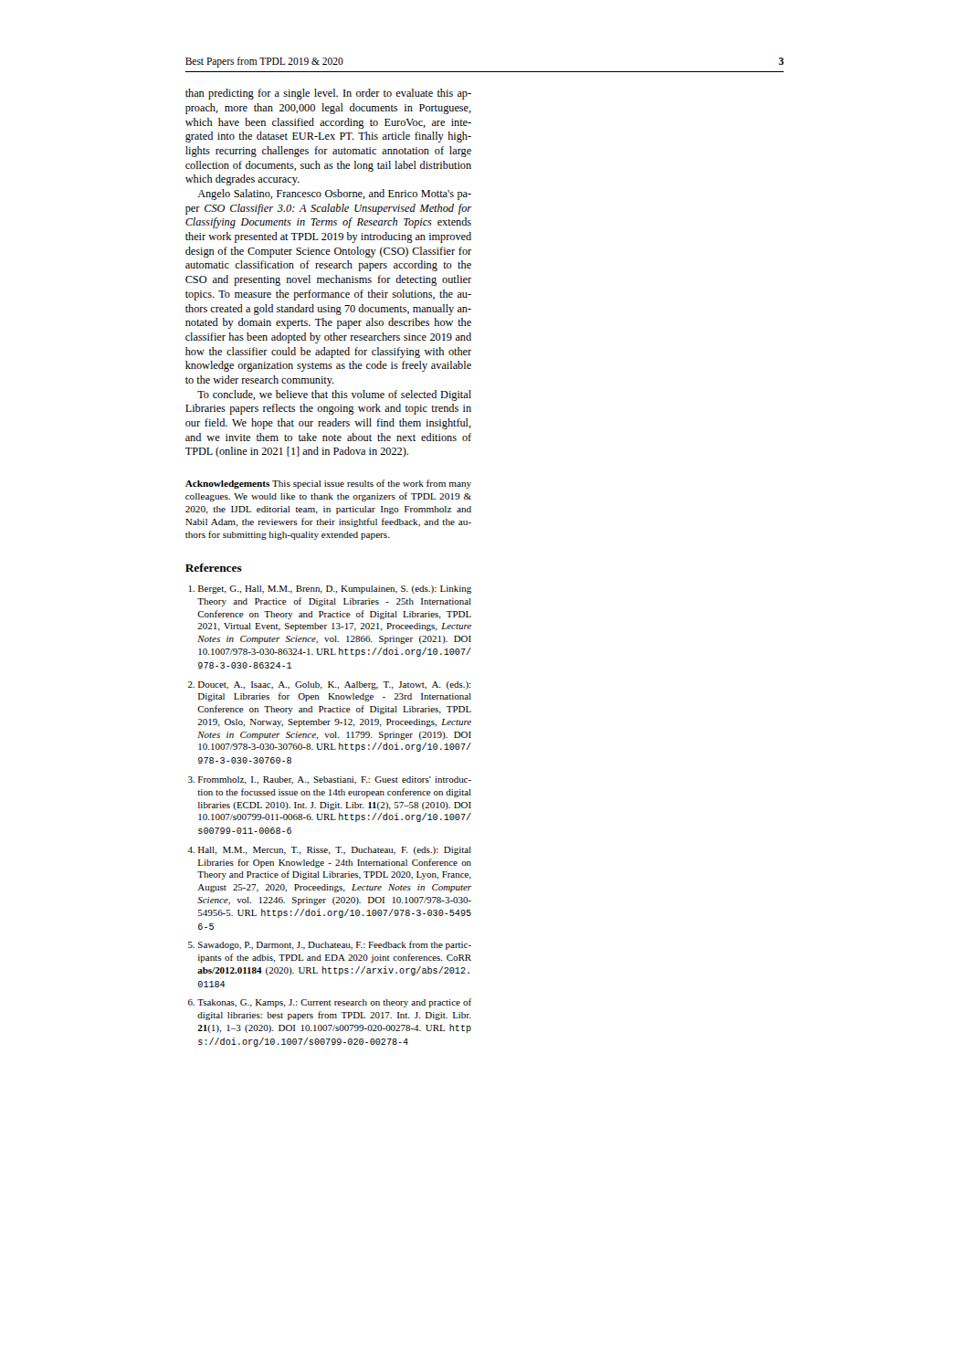Best Papers from TPDL 2019 & 2020 3
than predicting for a single level. In order to evaluate this approach, more than 200,000 legal documents in Portuguese, which have been classified according to EuroVoc, are integrated into the dataset EUR-Lex PT. This article finally highlights recurring challenges for automatic annotation of large collection of documents, such as the long tail label distribution which degrades accuracy.
Angelo Salatino, Francesco Osborne, and Enrico Motta's paper CSO Classifier 3.0: A Scalable Unsupervised Method for Classifying Documents in Terms of Research Topics extends their work presented at TPDL 2019 by introducing an improved design of the Computer Science Ontology (CSO) Classifier for automatic classification of research papers according to the CSO and presenting novel mechanisms for detecting outlier topics. To measure the performance of their solutions, the authors created a gold standard using 70 documents, manually annotated by domain experts. The paper also describes how the classifier has been adopted by other researchers since 2019 and how the classifier could be adapted for classifying with other knowledge organization systems as the code is freely available to the wider research community.
To conclude, we believe that this volume of selected Digital Libraries papers reflects the ongoing work and topic trends in our field. We hope that our readers will find them insightful, and we invite them to take note about the next editions of TPDL (online in 2021 [1] and in Padova in 2022).
Acknowledgements This special issue results of the work from many colleagues. We would like to thank the organizers of TPDL 2019 & 2020, the IJDL editorial team, in particular Ingo Frommholz and Nabil Adam, the reviewers for their insightful feedback, and the authors for submitting high-quality extended papers.
References
Berget, G., Hall, M.M., Brenn, D., Kumpulainen, S. (eds.): Linking Theory and Practice of Digital Libraries - 25th International Conference on Theory and Practice of Digital Libraries, TPDL 2021, Virtual Event, September 13-17, 2021, Proceedings, Lecture Notes in Computer Science, vol. 12866. Springer (2021). DOI 10.1007/978-3-030-86324-1. URL https://doi.org/10.1007/978-3-030-86324-1
Doucet, A., Isaac, A., Golub, K., Aalberg, T., Jatowt, A. (eds.): Digital Libraries for Open Knowledge - 23rd International Conference on Theory and Practice of Digital Libraries, TPDL 2019, Oslo, Norway, September 9-12, 2019, Proceedings, Lecture Notes in Computer Science, vol. 11799. Springer (2019). DOI 10.1007/978-3-030-30760-8. URL https://doi.org/10.1007/978-3-030-30760-8
Frommholz, I., Rauber, A., Sebastiani, F.: Guest editors' introduction to the focussed issue on the 14th european conference on digital libraries (ECDL 2010). Int. J. Digit. Libr. 11(2), 57–58 (2010). DOI 10.1007/s00799-011-0068-6. URL https://doi.org/10.1007/s00799-011-0068-6
Hall, M.M., Mercun, T., Risse, T., Duchateau, F. (eds.): Digital Libraries for Open Knowledge - 24th International Conference on Theory and Practice of Digital Libraries, TPDL 2020, Lyon, France, August 25-27, 2020, Proceedings, Lecture Notes in Computer Science, vol. 12246. Springer (2020). DOI 10.1007/978-3-030-54956-5. URL https://doi.org/10.1007/978-3-030-54956-5
Sawadogo, P., Darmont, J., Duchateau, F.: Feedback from the participants of the adbis, TPDL and EDA 2020 joint conferences. CoRR abs/2012.01184 (2020). URL https://arxiv.org/abs/2012.01184
Tsakonas, G., Kamps, J.: Current research on theory and practice of digital libraries: best papers from TPDL 2017. Int. J. Digit. Libr. 21(1), 1–3 (2020). DOI 10.1007/s00799-020-00278-4. URL https://doi.org/10.1007/s00799-020-00278-4